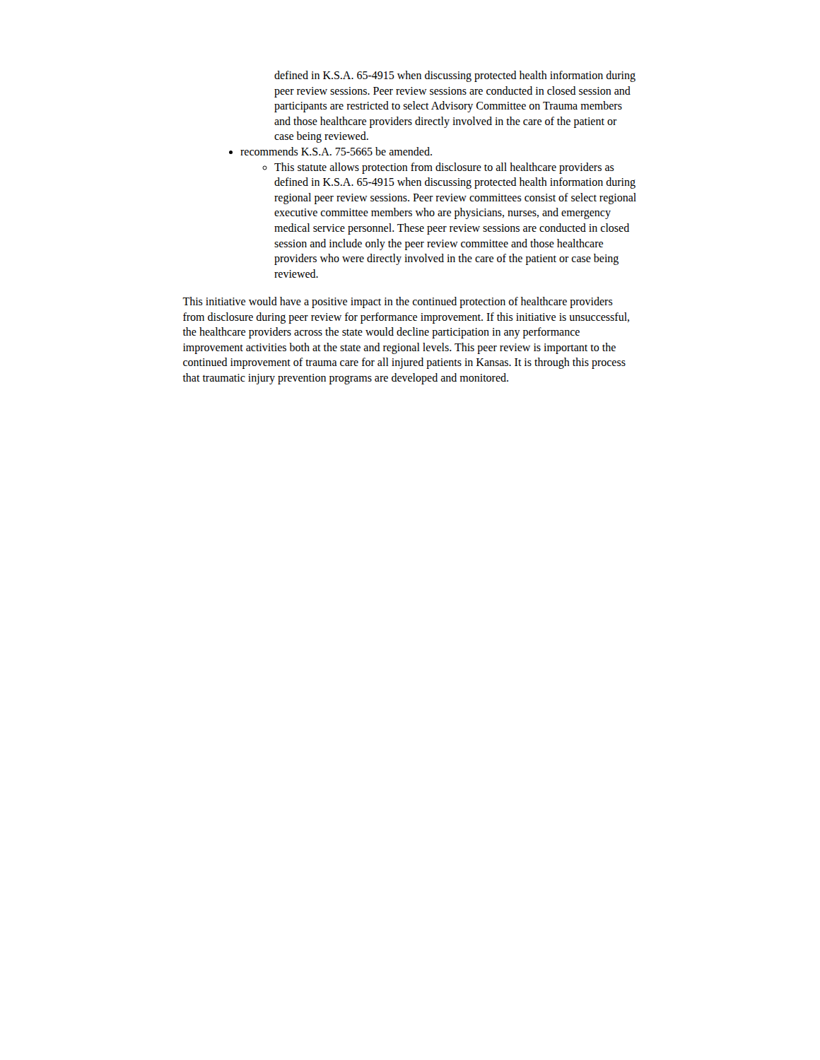defined in K.S.A. 65-4915 when discussing protected health information during peer review sessions. Peer review sessions are conducted in closed session and participants are restricted to select Advisory Committee on Trauma members and those healthcare providers directly involved in the care of the patient or case being reviewed.
recommends K.S.A. 75-5665 be amended.
This statute allows protection from disclosure to all healthcare providers as defined in K.S.A. 65-4915 when discussing protected health information during regional peer review sessions. Peer review committees consist of select regional executive committee members who are physicians, nurses, and emergency medical service personnel. These peer review sessions are conducted in closed session and include only the peer review committee and those healthcare providers who were directly involved in the care of the patient or case being reviewed.
This initiative would have a positive impact in the continued protection of healthcare providers from disclosure during peer review for performance improvement. If this initiative is unsuccessful, the healthcare providers across the state would decline participation in any performance improvement activities both at the state and regional levels. This peer review is important to the continued improvement of trauma care for all injured patients in Kansas. It is through this process that traumatic injury prevention programs are developed and monitored.